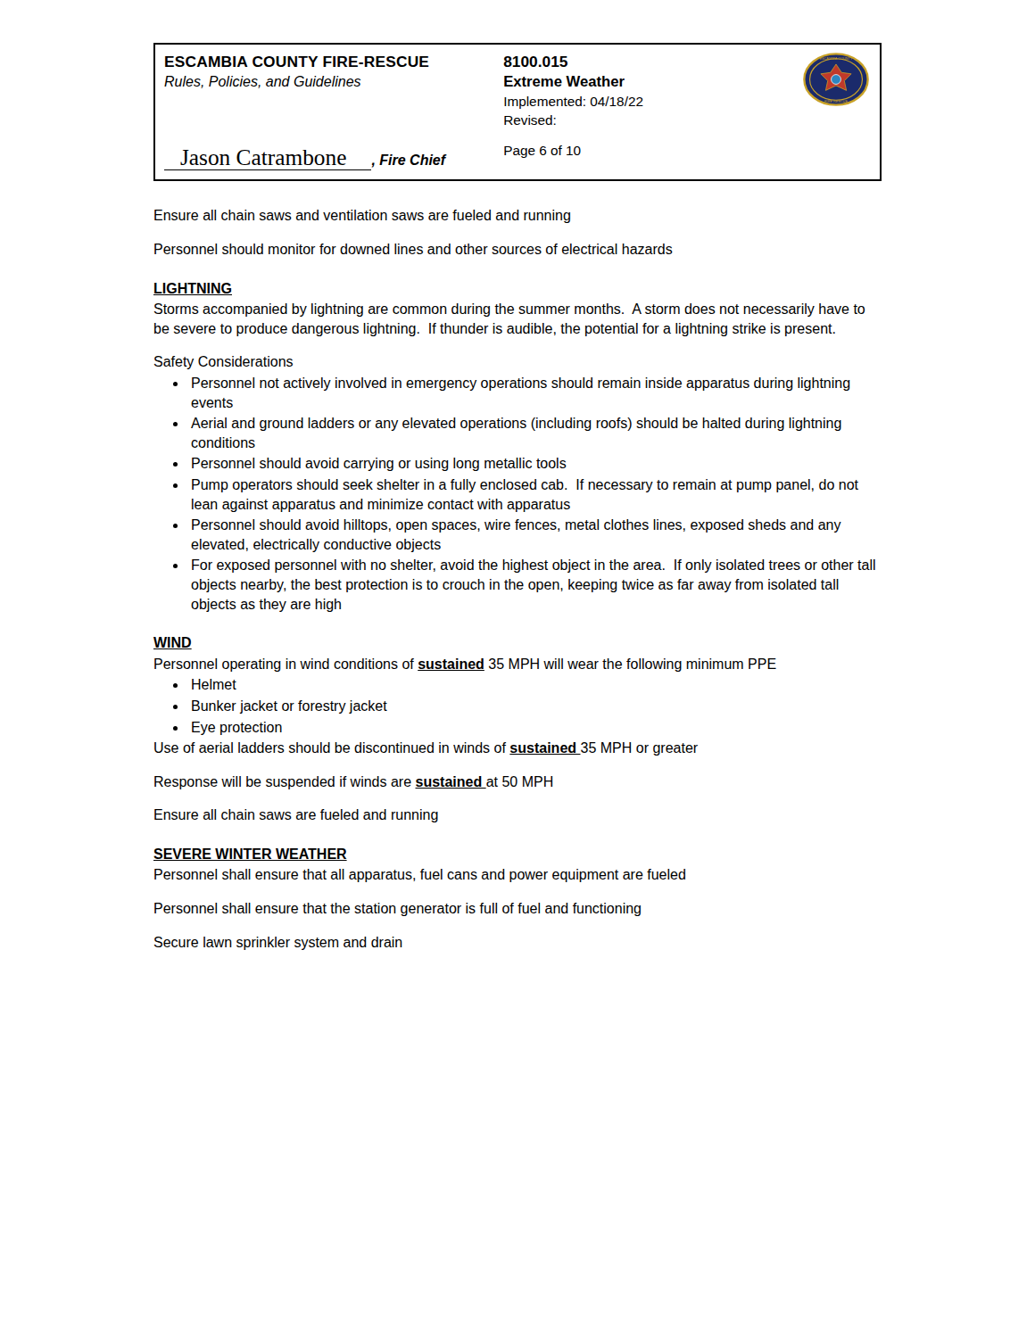| ESCAMBIA COUNTY FIRE-RESCUE Rules, Policies, and Guidelines | 8100.015 Extreme Weather Implemented: 04/18/22 Revised: | ESCAMBIA COUNTY FIRE RESCUE |
| Jason Catrambone , Fire Chief | Page 6 of 10 |
Ensure all chain saws and ventilation saws are fueled and running
Personnel should monitor for downed lines and other sources of electrical hazards
LIGHTNING
Storms accompanied by lightning are common during the summer months. A storm does not necessarily have to be severe to produce dangerous lightning. If thunder is audible, the potential for a lightning strike is present.
Safety Considerations
Personnel not actively involved in emergency operations should remain inside apparatus during lightning events
Aerial and ground ladders or any elevated operations (including roofs) should be halted during lightning conditions
Personnel should avoid carrying or using long metallic tools
Pump operators should seek shelter in a fully enclosed cab. If necessary to remain at pump panel, do not lean against apparatus and minimize contact with apparatus
Personnel should avoid hilltops, open spaces, wire fences, metal clothes lines, exposed sheds and any elevated, electrically conductive objects
For exposed personnel with no shelter, avoid the highest object in the area. If only isolated trees or other tall objects nearby, the best protection is to crouch in the open, keeping twice as far away from isolated tall objects as they are high
WIND
Personnel operating in wind conditions of sustained 35 MPH will wear the following minimum PPE
Helmet
Bunker jacket or forestry jacket
Eye protection
Use of aerial ladders should be discontinued in winds of sustained 35 MPH or greater
Response will be suspended if winds are sustained at 50 MPH
Ensure all chain saws are fueled and running
SEVERE WINTER WEATHER
Personnel shall ensure that all apparatus, fuel cans and power equipment are fueled
Personnel shall ensure that the station generator is full of fuel and functioning
Secure lawn sprinkler system and drain